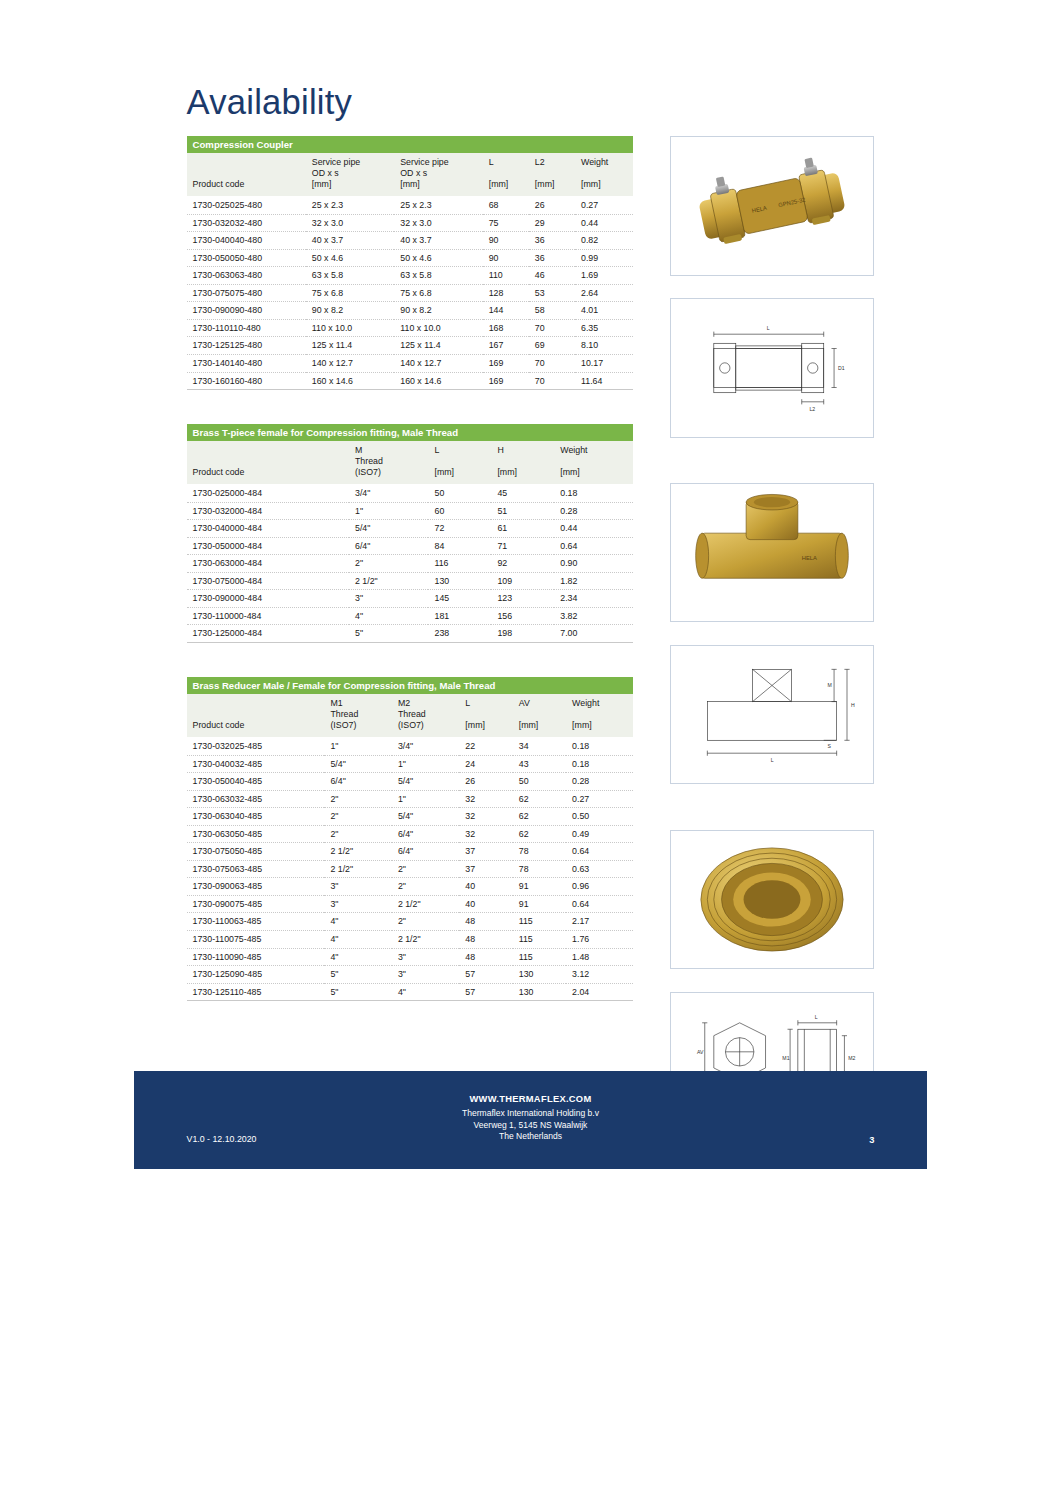Availability
Compression Coupler
| Product code | Service pipe OD x s [mm] | Service pipe OD x s [mm] | L [mm] | L2 [mm] | Weight [mm] |
| --- | --- | --- | --- | --- | --- |
| 1730-025025-480 | 25 x 2.3 | 25 x 2.3 | 68 | 26 | 0.27 |
| 1730-032032-480 | 32 x 3.0 | 32 x 3.0 | 75 | 29 | 0.44 |
| 1730-040040-480 | 40 x 3.7 | 40 x 3.7 | 90 | 36 | 0.82 |
| 1730-050050-480 | 50 x 4.6 | 50 x 4.6 | 90 | 36 | 0.99 |
| 1730-063063-480 | 63 x 5.8 | 63 x 5.8 | 110 | 46 | 1.69 |
| 1730-075075-480 | 75 x 6.8 | 75 x 6.8 | 128 | 53 | 2.64 |
| 1730-090090-480 | 90 x 8.2 | 90 x 8.2 | 144 | 58 | 4.01 |
| 1730-110110-480 | 110 x 10.0 | 110 x 10.0 | 168 | 70 | 6.35 |
| 1730-125125-480 | 125 x 11.4 | 125 x 11.4 | 167 | 69 | 8.10 |
| 1730-140140-480 | 140 x 12.7 | 140 x 12.7 | 169 | 70 | 10.17 |
| 1730-160160-480 | 160 x 14.6 | 160 x 14.6 | 169 | 70 | 11.64 |
Brass T-piece female for Compression fitting, Male Thread
| Product code | M Thread (ISO7) | L [mm] | H [mm] | Weight [mm] |
| --- | --- | --- | --- | --- |
| 1730-025000-484 | 3/4" | 50 | 45 | 0.18 |
| 1730-032000-484 | 1" | 60 | 51 | 0.28 |
| 1730-040000-484 | 5/4" | 72 | 61 | 0.44 |
| 1730-050000-484 | 6/4" | 84 | 71 | 0.64 |
| 1730-063000-484 | 2" | 116 | 92 | 0.90 |
| 1730-075000-484 | 2 1/2" | 130 | 109 | 1.82 |
| 1730-090000-484 | 3" | 145 | 123 | 2.34 |
| 1730-110000-484 | 4" | 181 | 156 | 3.82 |
| 1730-125000-484 | 5" | 238 | 198 | 7.00 |
Brass Reducer Male / Female for Compression fitting, Male Thread
| Product code | M1 Thread (ISO7) | M2 Thread (ISO7) | L [mm] | AV [mm] | Weight [mm] |
| --- | --- | --- | --- | --- | --- |
| 1730-032025-485 | 1" | 3/4" | 22 | 34 | 0.18 |
| 1730-040032-485 | 5/4" | 1" | 24 | 43 | 0.18 |
| 1730-050040-485 | 6/4" | 5/4" | 26 | 50 | 0.28 |
| 1730-063032-485 | 2" | 1" | 32 | 62 | 0.27 |
| 1730-063040-485 | 2" | 5/4" | 32 | 62 | 0.50 |
| 1730-063050-485 | 2" | 6/4" | 32 | 62 | 0.49 |
| 1730-075050-485 | 2 1/2" | 6/4" | 37 | 78 | 0.64 |
| 1730-075063-485 | 2 1/2" | 2" | 37 | 78 | 0.63 |
| 1730-090063-485 | 3" | 2" | 40 | 91 | 0.96 |
| 1730-090075-485 | 3" | 2 1/2" | 40 | 91 | 0.64 |
| 1730-110063-485 | 4" | 2" | 48 | 115 | 2.17 |
| 1730-110075-485 | 4" | 2 1/2" | 48 | 115 | 1.76 |
| 1730-110090-485 | 4" | 3" | 48 | 115 | 1.48 |
| 1730-125090-485 | 5" | 3" | 57 | 130 | 3.12 |
| 1730-125110-485 | 5" | 4" | 57 | 130 | 2.04 |
WWW.THERMAFLEX.COM
Thermaflex International Holding b.v
Veerweg 1, 5145 NS Waalwijk
The Netherlands
V1.0 - 12.10.2020
3